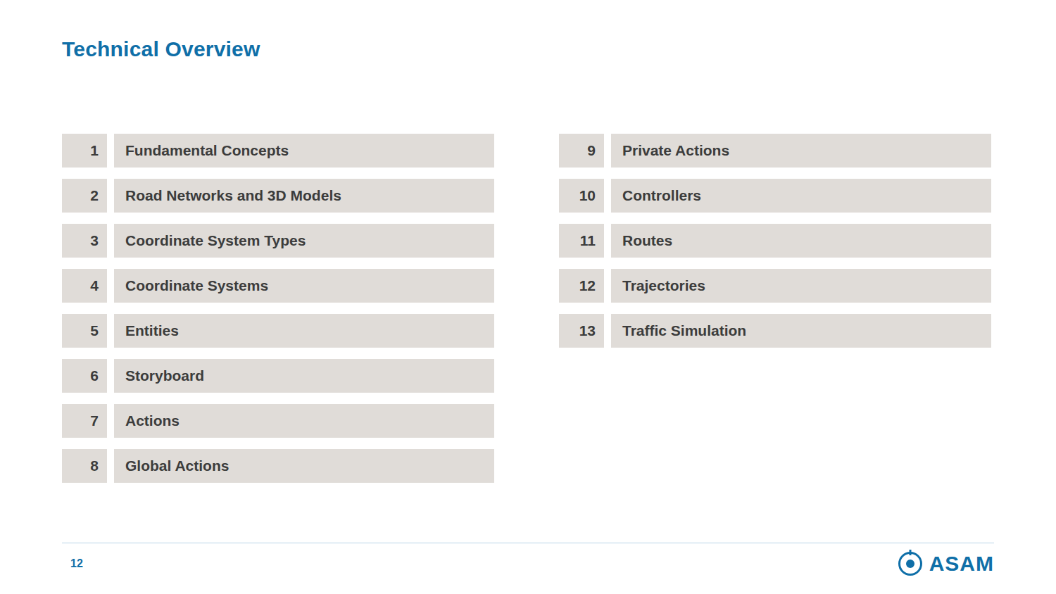Technical Overview
1
Fundamental Concepts
2
Road Networks and 3D Models
3
Coordinate System Types
4
Coordinate Systems
5
Entities
6
Storyboard
7
Actions
8
Global Actions
9
Private Actions
10
Controllers
11
Routes
12
Trajectories
13
Traffic Simulation
12
ASAM